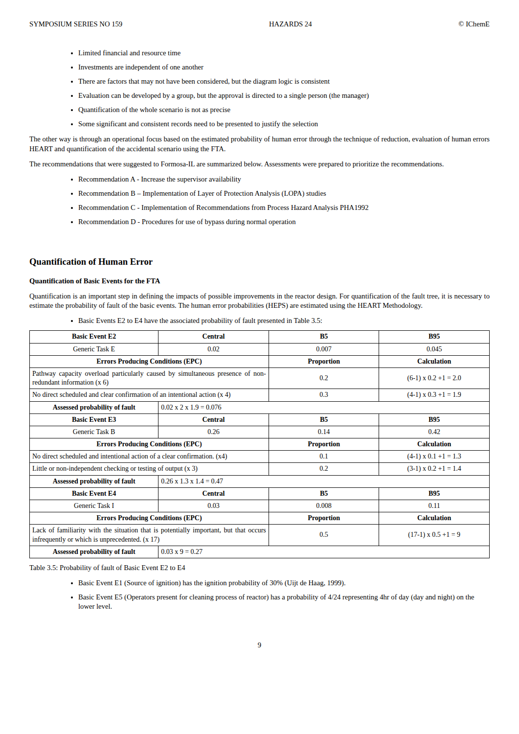SYMPOSIUM SERIES NO 159
HAZARDS 24
© IChemE
Limited financial and resource time
Investments are independent of one another
There are factors that may not have been considered, but the diagram logic is consistent
Evaluation can be developed by a group, but the approval is directed to a single person (the manager)
Quantification of the whole scenario is not as precise
Some significant and consistent records need to be presented to justify the selection
The other way is through an operational focus based on the estimated probability of human error through the technique of reduction, evaluation of human errors HEART and quantification of the accidental scenario using the FTA.
The recommendations that were suggested to Formosa-IL are summarized below. Assessments were prepared to prioritize the recommendations.
Recommendation A - Increase the supervisor availability
Recommendation B – Implementation of Layer of Protection Analysis (LOPA) studies
Recommendation C - Implementation of Recommendations from Process Hazard Analysis PHA1992
Recommendation D - Procedures for use of bypass during normal operation
Quantification of Human Error
Quantification of Basic Events for the FTA
Quantification is an important step in defining the impacts of possible improvements in the reactor design. For quantification of the fault tree, it is necessary to estimate the probability of fault of the basic events. The human error probabilities (HEPS) are estimated using the HEART Methodology.
Basic Events E2 to E4 have the associated probability of fault presented in Table 3.5:
| Basic Event E2 | Central | B5 | B95 |
| --- | --- | --- | --- |
| Generic Task E | 0.02 | 0.007 | 0.045 |
| Errors Producing Conditions (EPC) | Proportion | Calculation |
| Pathway capacity overload particularly caused by simultaneous presence of non-redundant information (x 6) | 0.2 | (6-1) x 0.2 +1 = 2.0 |
| No direct scheduled and clear confirmation of an intentional action (x 4) | 0.3 | (4-1) x 0.3 +1 = 1.9 |
| Assessed probability of fault | 0.02 x 2 x 1.9 = 0.076 |
| Basic Event E3 | Central | B5 | B95 |
| Generic Task B | 0.26 | 0.14 | 0.42 |
| Errors Producing Conditions (EPC) | Proportion | Calculation |
| No direct scheduled and intentional action of a clear confirmation. (x4) | 0.1 | (4-1) x 0.1 +1 = 1.3 |
| Little or non-independent checking or testing of output (x 3) | 0.2 | (3-1) x 0.2 +1 = 1.4 |
| Assessed probability of fault | 0.26 x 1.3 x 1.4 = 0.47 |
| Basic Event E4 | Central | B5 | B95 |
| Generic Task I | 0.03 | 0.008 | 0.11 |
| Errors Producing Conditions (EPC) | Proportion | Calculation |
| Lack of familiarity with the situation that is potentially important, but that occurs infrequently or which is unprecedented. (x 17) | 0.5 | (17-1) x 0.5 +1 = 9 |
| Assessed probability of fault | 0.03 x 9 = 0.27 |
Table 3.5: Probability of fault of Basic Event E2 to E4
Basic Event E1 (Source of ignition) has the ignition probability of 30% (Uijt de Haag, 1999).
Basic Event E5 (Operators present for cleaning process of reactor) has a probability of 4/24 representing 4hr of day (day and night) on the lower level.
9